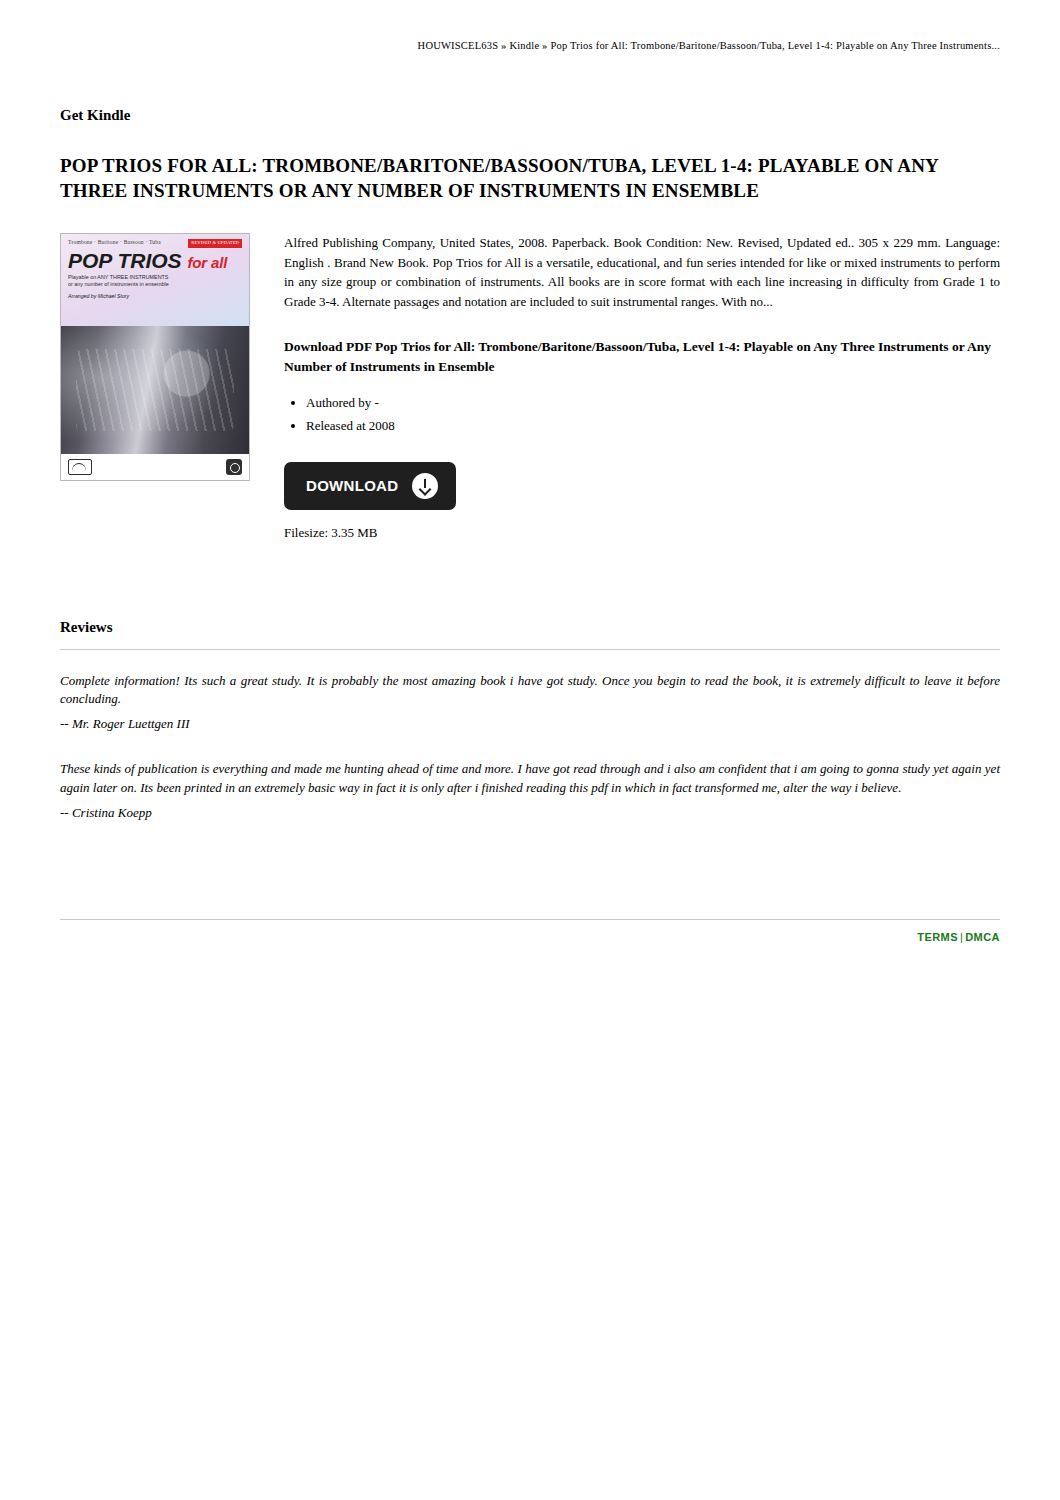HOUWISCEL63S » Kindle » Pop Trios for All: Trombone/Baritone/Bassoon/Tuba, Level 1-4: Playable on Any Three Instruments...
Get Kindle
Pop Trios for All: Trombone/Baritone/Bassoon/Tuba, Level 1-4: Playable on Any Three Instruments or Any Number of Instruments in Ensemble
Trombone · Baritone · Bassoon · Tuba REVISED & UPDATED
POP TRIOS for all
Playable on ANY THREE INSTRUMENTS
or any number of instruments in ensemble
Arranged by Michael Story
Alfred Publishing Company, United States, 2008. Paperback. Book Condition: New. Revised, Updated ed.. 305 x 229 mm. Language: English . Brand New Book. Pop Trios for All is a versatile, educational, and fun series intended for like or mixed instruments to perform in any size group or combination of instruments. All books are in score format with each line increasing in difficulty from Grade 1 to Grade 3-4. Alternate passages and notation are included to suit instrumental ranges. With no...
Download PDF Pop Trios for All: Trombone/Baritone/Bassoon/Tuba, Level 1-4: Playable on Any Three Instruments or Any Number of Instruments in Ensemble
Authored by -
Released at 2008
DOWNLOAD
Filesize: 3.35 MB
Reviews
Complete information! Its such a great study. It is probably the most amazing book i have got study. Once you begin to read the book, it is extremely difficult to leave it before concluding.
-- Mr. Roger Luettgen III
These kinds of publication is everything and made me hunting ahead of time and more. I have got read through and i also am confident that i am going to gonna study yet again yet again later on. Its been printed in an extremely basic way in fact it is only after i finished reading this pdf in which in fact transformed me, alter the way i believe.
-- Cristina Koepp
TERMS|DMCA